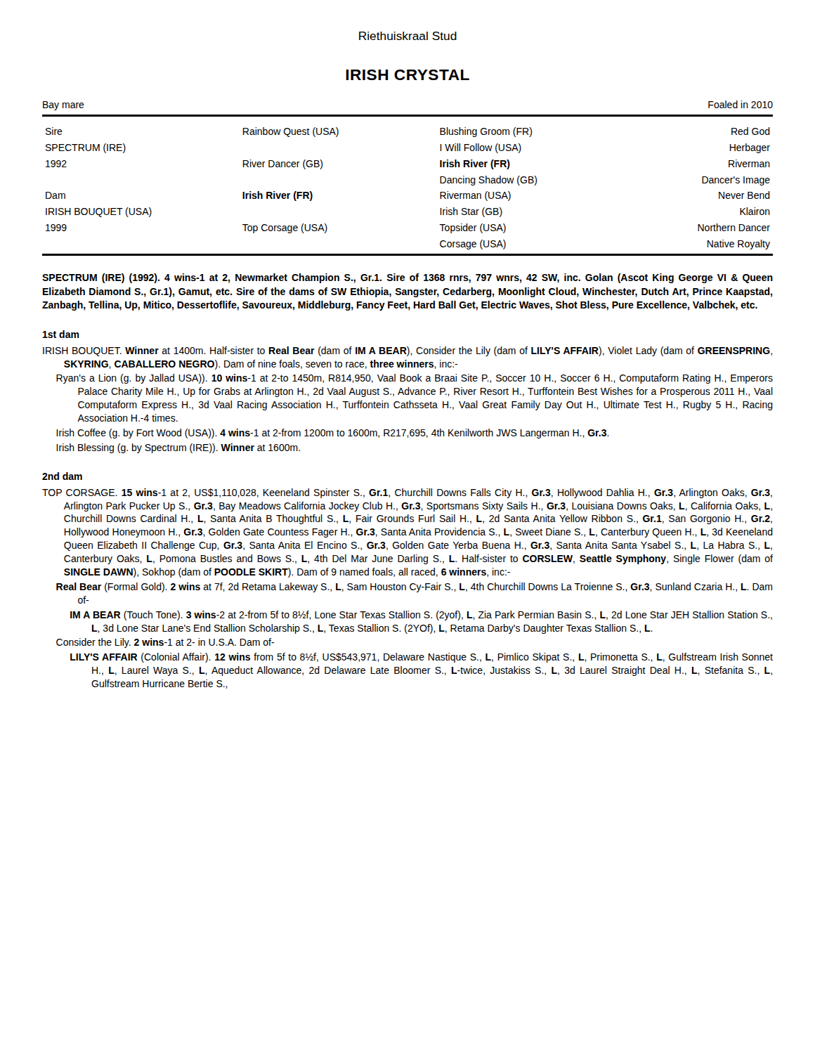Riethuiskraal Stud
IRISH CRYSTAL
Bay mare Foaled in 2010
| Sire | Rainbow Quest (USA) | Blushing Groom (FR) | Red God |
| SPECTRUM (IRE) | | I Will Follow (USA) | Herbager |
| 1992 | River Dancer (GB) | Irish River (FR) | Riverman |
| | | Dancing Shadow (GB) | Dancer's Image |
| Dam | Irish River (FR) | Riverman (USA) | Never Bend |
| IRISH BOUQUET (USA) | | Irish Star (GB) | Klairon |
| 1999 | Top Corsage (USA) | Topsider (USA) | Northern Dancer |
| | | Corsage (USA) | Native Royalty |
SPECTRUM (IRE) (1992). 4 wins-1 at 2, Newmarket Champion S., Gr.1. Sire of 1368 rnrs, 797 wnrs, 42 SW, inc. Golan (Ascot King George VI & Queen Elizabeth Diamond S., Gr.1), Gamut, etc. Sire of the dams of SW Ethiopia, Sangster, Cedarberg, Moonlight Cloud, Winchester, Dutch Art, Prince Kaapstad, Zanbagh, Tellina, Up, Mitico, Dessertoflife, Savoureux, Middleburg, Fancy Feet, Hard Ball Get, Electric Waves, Shot Bless, Pure Excellence, Valbchek, etc.
1st dam
IRISH BOUQUET. Winner at 1400m. Half-sister to Real Bear (dam of IM A BEAR), Consider the Lily (dam of LILY'S AFFAIR), Violet Lady (dam of GREENSPRING, SKYRING, CABALLERO NEGRO). Dam of nine foals, seven to race, three winners, inc:-
Ryan's a Lion (g. by Jallad USA)). 10 wins-1 at 2-to 1450m, R814,950, Vaal Book a Braai Site P., Soccer 10 H., Soccer 6 H., Computaform Rating H., Emperors Palace Charity Mile H., Up for Grabs at Arlington H., 2d Vaal August S., Advance P., River Resort H., Turffontein Best Wishes for a Prosperous 2011 H., Vaal Computaform Express H., 3d Vaal Racing Association H., Turffontein Cathsseta H., Vaal Great Family Day Out H., Ultimate Test H., Rugby 5 H., Racing Association H.-4 times.
Irish Coffee (g. by Fort Wood (USA)). 4 wins-1 at 2-from 1200m to 1600m, R217,695, 4th Kenilworth JWS Langerman H., Gr.3.
Irish Blessing (g. by Spectrum (IRE)). Winner at 1600m.
2nd dam
TOP CORSAGE. 15 wins-1 at 2, US$1,110,028, Keeneland Spinster S., Gr.1, Churchill Downs Falls City H., Gr.3, Hollywood Dahlia H., Gr.3, Arlington Oaks, Gr.3, Arlington Park Pucker Up S., Gr.3, Bay Meadows California Jockey Club H., Gr.3, Sportsmans Sixty Sails H., Gr.3, Louisiana Downs Oaks, L, California Oaks, L, Churchill Downs Cardinal H., L, Santa Anita B Thoughtful S., L, Fair Grounds Furl Sail H., L, 2d Santa Anita Yellow Ribbon S., Gr.1, San Gorgonio H., Gr.2, Hollywood Honeymoon H., Gr.3, Golden Gate Countess Fager H., Gr.3, Santa Anita Providencia S., L, Sweet Diane S., L, Canterbury Queen H., L, 3d Keeneland Queen Elizabeth II Challenge Cup, Gr.3, Santa Anita El Encino S., Gr.3, Golden Gate Yerba Buena H., Gr.3, Santa Anita Santa Ysabel S., L, La Habra S., L, Canterbury Oaks, L, Pomona Bustles and Bows S., L, 4th Del Mar June Darling S., L. Half-sister to CORSLEW, Seattle Symphony, Single Flower (dam of SINGLE DAWN), Sokhop (dam of POODLE SKIRT). Dam of 9 named foals, all raced, 6 winners, inc:-
Real Bear (Formal Gold). 2 wins at 7f, 2d Retama Lakeway S., L, Sam Houston Cy-Fair S., L, 4th Churchill Downs La Troienne S., Gr.3, Sunland Czaria H., L. Dam of-
IM A BEAR (Touch Tone). 3 wins-2 at 2-from 5f to 8½f, Lone Star Texas Stallion S. (2yof), L, Zia Park Permian Basin S., L, 2d Lone Star JEH Stallion Station S., L, 3d Lone Star Lane's End Stallion Scholarship S., L, Texas Stallion S. (2YOf), L, Retama Darby's Daughter Texas Stallion S., L.
Consider the Lily. 2 wins-1 at 2- in U.S.A. Dam of-
LILY'S AFFAIR (Colonial Affair). 12 wins from 5f to 8½f, US$543,971, Delaware Nastique S., L, Pimlico Skipat S., L, Primonetta S., L, Gulfstream Irish Sonnet H., L, Laurel Waya S., L, Aqueduct Allowance, 2d Delaware Late Bloomer S., L-twice, Justakiss S., L, 3d Laurel Straight Deal H., L, Stefanita S., L, Gulfstream Hurricane Bertie S.,